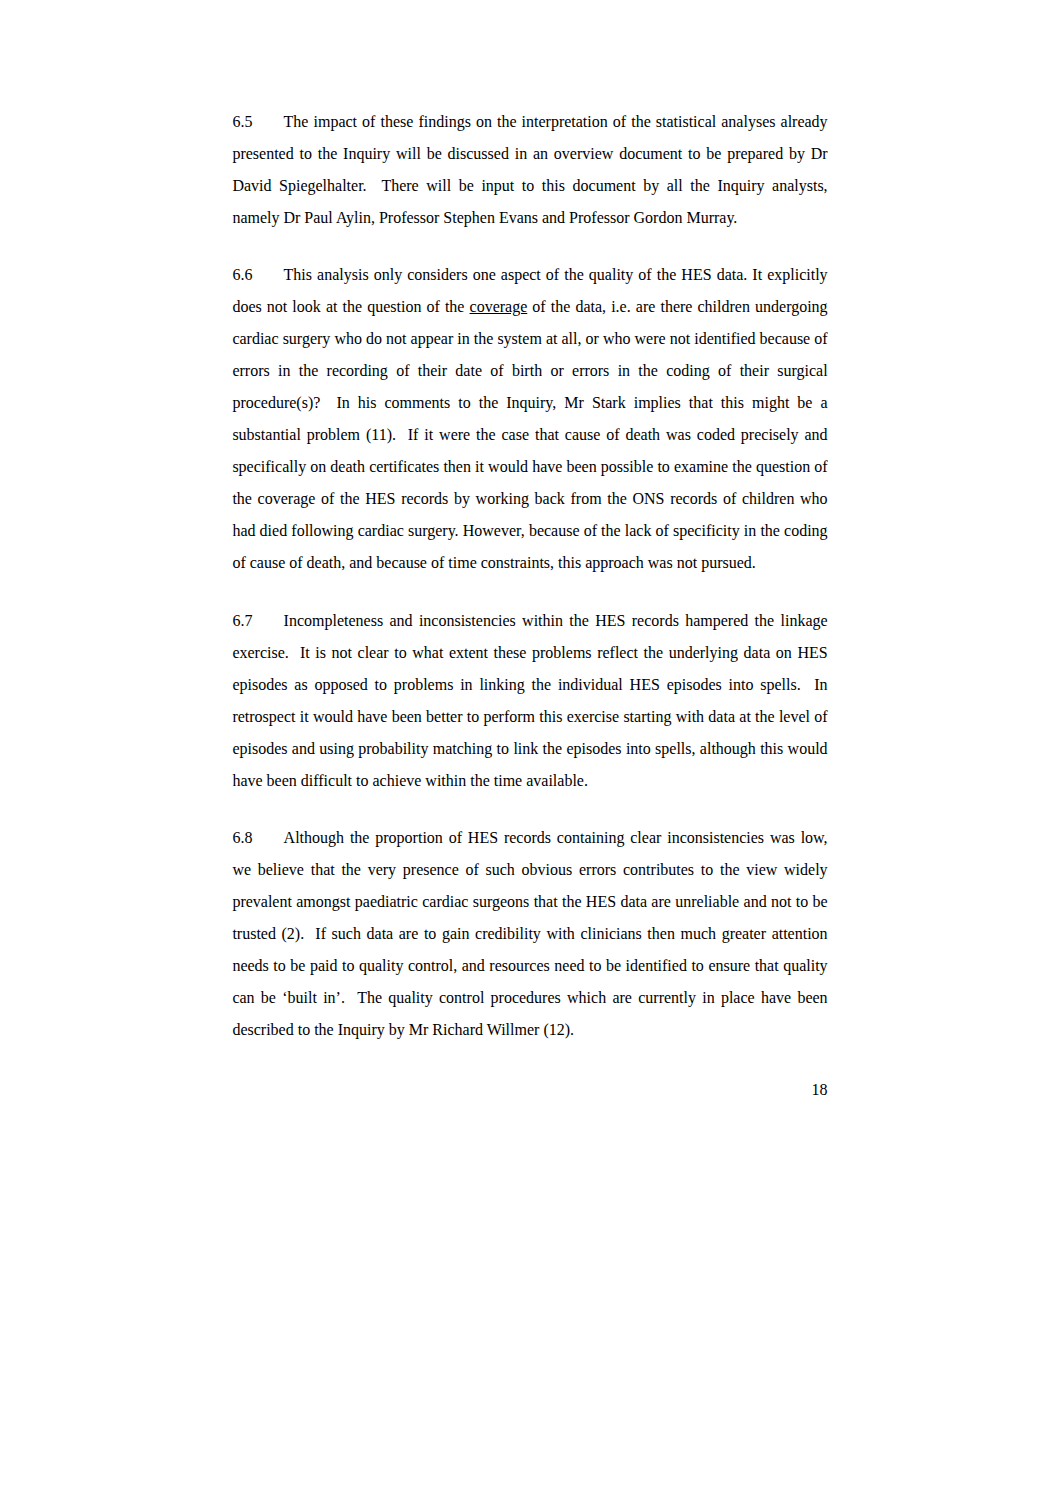6.5 The impact of these findings on the interpretation of the statistical analyses already presented to the Inquiry will be discussed in an overview document to be prepared by Dr David Spiegelhalter. There will be input to this document by all the Inquiry analysts, namely Dr Paul Aylin, Professor Stephen Evans and Professor Gordon Murray.
6.6 This analysis only considers one aspect of the quality of the HES data. It explicitly does not look at the question of the coverage of the data, i.e. are there children undergoing cardiac surgery who do not appear in the system at all, or who were not identified because of errors in the recording of their date of birth or errors in the coding of their surgical procedure(s)? In his comments to the Inquiry, Mr Stark implies that this might be a substantial problem (11). If it were the case that cause of death was coded precisely and specifically on death certificates then it would have been possible to examine the question of the coverage of the HES records by working back from the ONS records of children who had died following cardiac surgery. However, because of the lack of specificity in the coding of cause of death, and because of time constraints, this approach was not pursued.
6.7 Incompleteness and inconsistencies within the HES records hampered the linkage exercise. It is not clear to what extent these problems reflect the underlying data on HES episodes as opposed to problems in linking the individual HES episodes into spells. In retrospect it would have been better to perform this exercise starting with data at the level of episodes and using probability matching to link the episodes into spells, although this would have been difficult to achieve within the time available.
6.8 Although the proportion of HES records containing clear inconsistencies was low, we believe that the very presence of such obvious errors contributes to the view widely prevalent amongst paediatric cardiac surgeons that the HES data are unreliable and not to be trusted (2). If such data are to gain credibility with clinicians then much greater attention needs to be paid to quality control, and resources need to be identified to ensure that quality can be ‘built in’. The quality control procedures which are currently in place have been described to the Inquiry by Mr Richard Willmer (12).
18